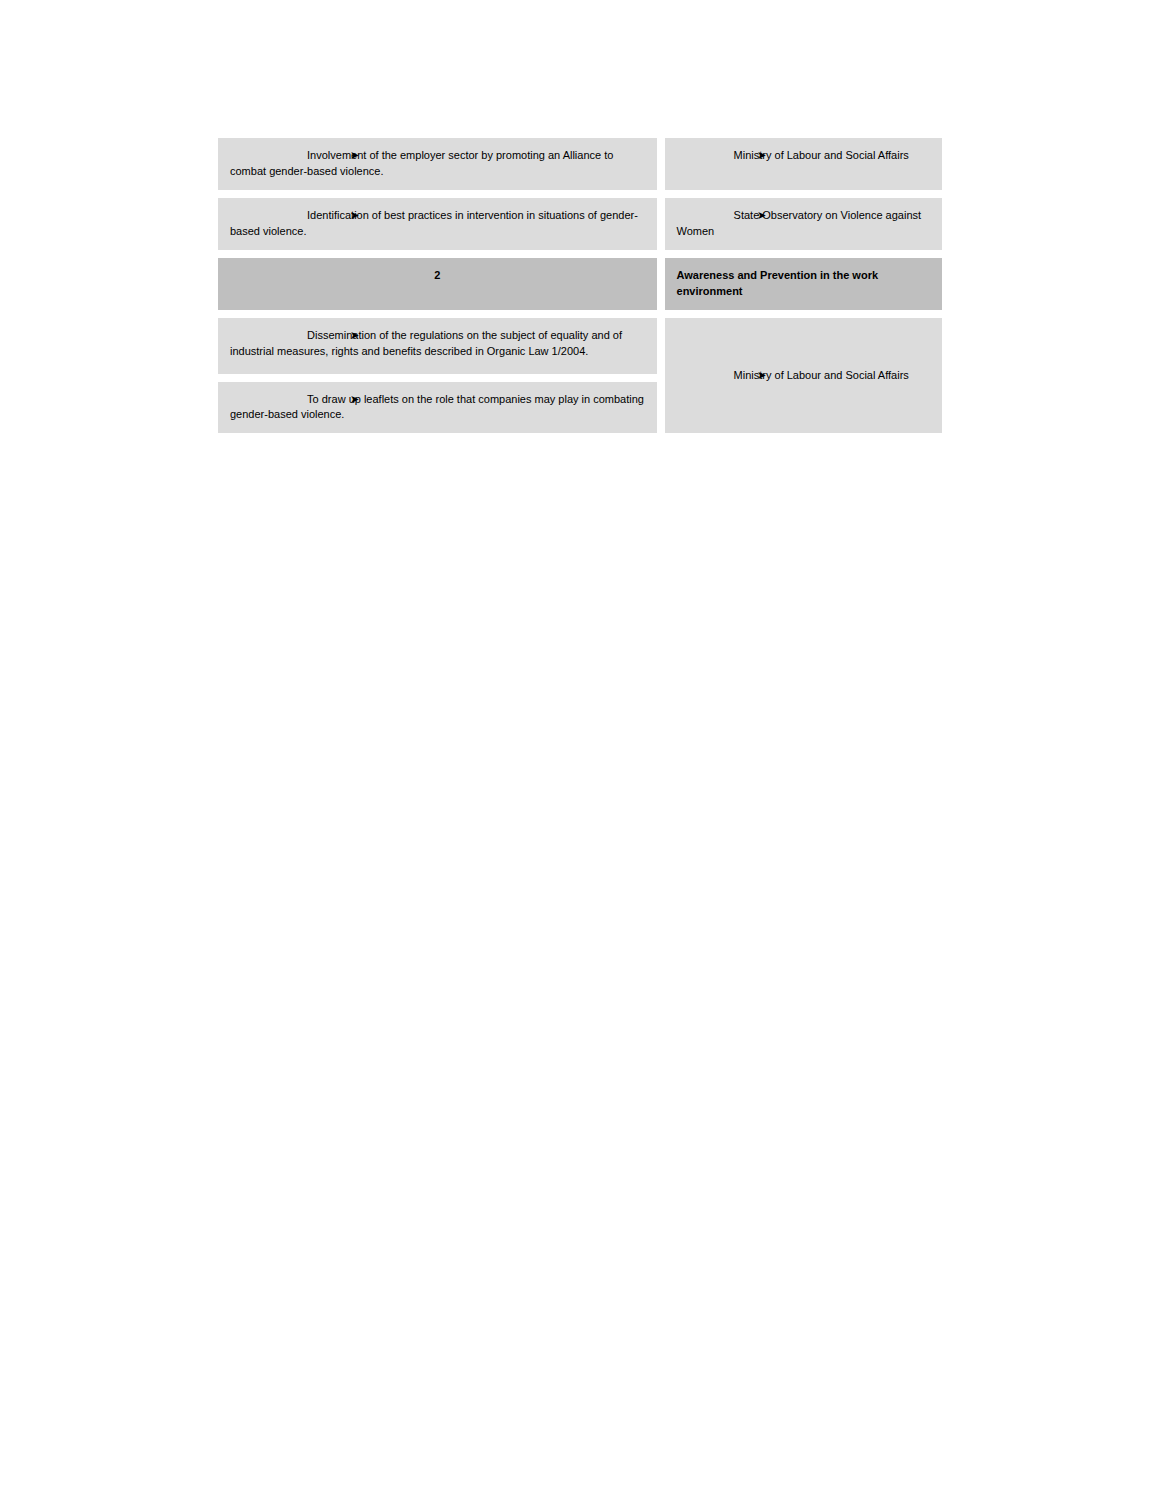| ➤ Involvement of the employer sector by promoting an Alliance to combat gender-based violence. | ➤ Ministry of Labour and Social Affairs |
| ➤ Identification of best practices in intervention in situations of gender-based violence. | ➤ State Observatory on Violence against Women |
| 2 | Awareness and Prevention in the work environment |
| ➤ Dissemination of the regulations on the subject of equality and of industrial measures, rights and benefits described in Organic Law 1/2004. | ➤ Ministry of Labour and Social Affairs |
| ➤ To draw up leaflets on the role that companies may play in combating gender-based violence. |